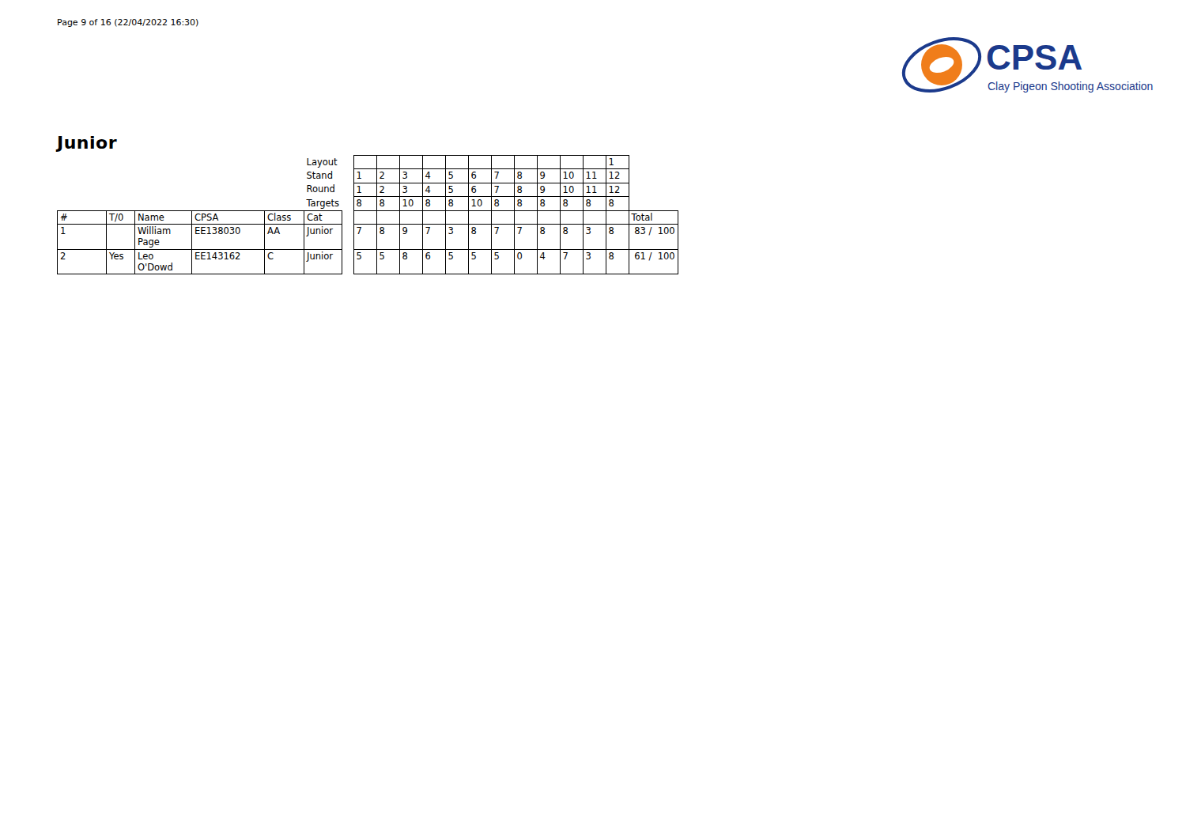Page 9 of 16 (22/04/2022 16:30)
CPSA Clay Pigeon Shooting Association
Junior
| | | | | | Layout | | | | | | | | | | | | | 1 | |
| | | | | | Stand | | 1 | 2 | 3 | 4 | 5 | 6 | 7 | 8 | 9 | 10 | 11 | 12 | |
| | | | | | Round | | 1 | 2 | 3 | 4 | 5 | 6 | 7 | 8 | 9 | 10 | 11 | 12 | |
| | | | | | Targets | | 8 | 8 | 10 | 8 | 8 | 10 | 8 | 8 | 8 | 8 | 8 | 8 | |
| # | T/0 | Name | CPSA | Class | Cat | | | | | | | | | | | | | | Total |
| 1 | | William Page | EE138030 | AA | Junior | | 7 | 8 | 9 | 7 | 3 | 8 | 7 | 7 | 8 | 8 | 3 | 8 | 83 / 100 |
| 2 | Yes | Leo O'Dowd | EE143162 | C | Junior | | 5 | 5 | 8 | 6 | 5 | 5 | 5 | 0 | 4 | 7 | 3 | 8 | 61 / 100 |